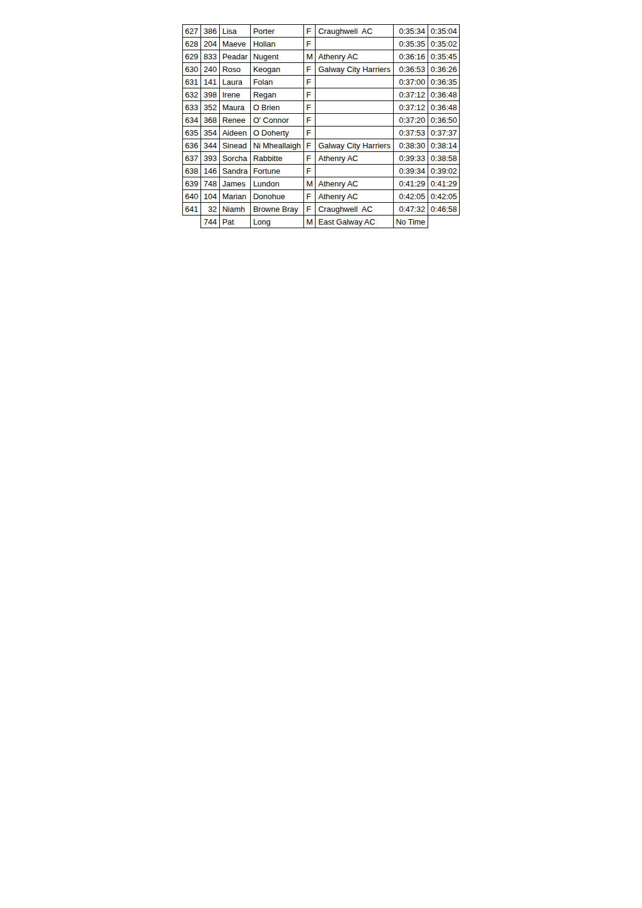| 627 | 386 | Lisa | Porter | F | Craughwell AC | 0:35:34 | 0:35:04 |
| 628 | 204 | Maeve | Holian | F | | 0:35:35 | 0:35:02 |
| 629 | 833 | Peadar | Nugent | M | Athenry AC | 0:36:16 | 0:35:45 |
| 630 | 240 | Roso | Keogan | F | Galway City Harriers | 0:36:53 | 0:36:26 |
| 631 | 141 | Laura | Folan | F | | 0:37:00 | 0:36:35 |
| 632 | 398 | Irene | Regan | F | | 0:37:12 | 0:36:48 |
| 633 | 352 | Maura | O Brien | F | | 0:37:12 | 0:36:48 |
| 634 | 368 | Renee | O' Connor | F | | 0:37:20 | 0:36:50 |
| 635 | 354 | Aideen | O Doherty | F | | 0:37:53 | 0:37:37 |
| 636 | 344 | Sinead | Ni Mheallaigh | F | Galway City Harriers | 0:38:30 | 0:38:14 |
| 637 | 393 | Sorcha | Rabbitte | F | Athenry AC | 0:39:33 | 0:38:58 |
| 638 | 146 | Sandra | Fortune | F | | 0:39:34 | 0:39:02 |
| 639 | 748 | James | Lundon | M | Athenry AC | 0:41:29 | 0:41:29 |
| 640 | 104 | Marian | Donohue | F | Athenry AC | 0:42:05 | 0:42:05 |
| 641 | 32 | Niamh | Browne Bray | F | Craughwell AC | 0:47:32 | 0:46:58 |
| | 744 | Pat | Long | M | East Galway AC | No Time | |